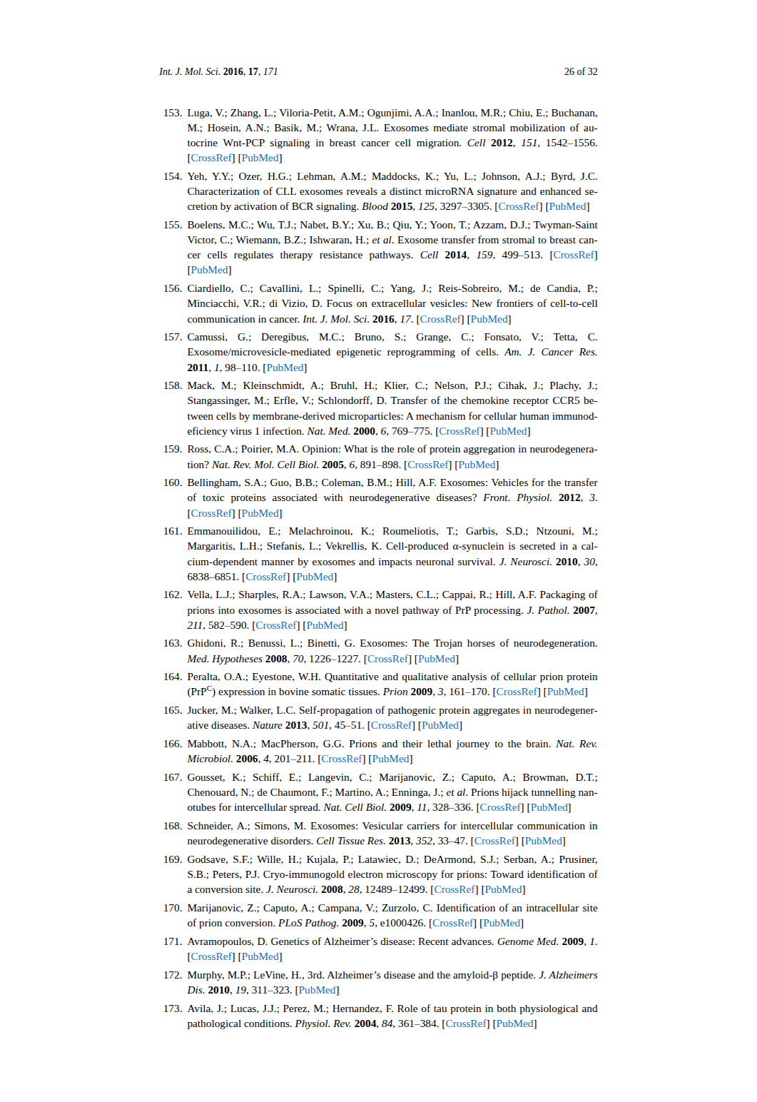Int. J. Mol. Sci. 2016, 17, 171
26 of 32
153. Luga, V.; Zhang, L.; Viloria-Petit, A.M.; Ogunjimi, A.A.; Inanlou, M.R.; Chiu, E.; Buchanan, M.; Hosein, A.N.; Basik, M.; Wrana, J.L. Exosomes mediate stromal mobilization of autocrine Wnt-PCP signaling in breast cancer cell migration. Cell 2012, 151, 1542–1556. [CrossRef] [PubMed]
154. Yeh, Y.Y.; Ozer, H.G.; Lehman, A.M.; Maddocks, K.; Yu, L.; Johnson, A.J.; Byrd, J.C. Characterization of CLL exosomes reveals a distinct microRNA signature and enhanced secretion by activation of BCR signaling. Blood 2015, 125, 3297–3305. [CrossRef] [PubMed]
155. Boelens, M.C.; Wu, T.J.; Nabet, B.Y.; Xu, B.; Qiu, Y.; Yoon, T.; Azzam, D.J.; Twyman-Saint Victor, C.; Wiemann, B.Z.; Ishwaran, H.; et al. Exosome transfer from stromal to breast cancer cells regulates therapy resistance pathways. Cell 2014, 159, 499–513. [CrossRef] [PubMed]
156. Ciardiello, C.; Cavallini, L.; Spinelli, C.; Yang, J.; Reis-Sobreiro, M.; de Candia, P.; Minciacchi, V.R.; di Vizio, D. Focus on extracellular vesicles: New frontiers of cell-to-cell communication in cancer. Int. J. Mol. Sci. 2016, 17. [CrossRef] [PubMed]
157. Camussi, G.; Deregibus, M.C.; Bruno, S.; Grange, C.; Fonsato, V.; Tetta, C. Exosome/microvesicle-mediated epigenetic reprogramming of cells. Am. J. Cancer Res. 2011, 1, 98–110. [PubMed]
158. Mack, M.; Kleinschmidt, A.; Bruhl, H.; Klier, C.; Nelson, P.J.; Cihak, J.; Plachy, J.; Stangassinger, M.; Erfle, V.; Schlondorff, D. Transfer of the chemokine receptor CCR5 between cells by membrane-derived microparticles: A mechanism for cellular human immunodeficiency virus 1 infection. Nat. Med. 2000, 6, 769–775. [CrossRef] [PubMed]
159. Ross, C.A.; Poirier, M.A. Opinion: What is the role of protein aggregation in neurodegeneration? Nat. Rev. Mol. Cell Biol. 2005, 6, 891–898. [CrossRef] [PubMed]
160. Bellingham, S.A.; Guo, B.B.; Coleman, B.M.; Hill, A.F. Exosomes: Vehicles for the transfer of toxic proteins associated with neurodegenerative diseases? Front. Physiol. 2012, 3. [CrossRef] [PubMed]
161. Emmanouilidou, E.; Melachroinou, K.; Roumeliotis, T.; Garbis, S.D.; Ntzouni, M.; Margaritis, L.H.; Stefanis, L.; Vekrellis, K. Cell-produced α-synuclein is secreted in a calcium-dependent manner by exosomes and impacts neuronal survival. J. Neurosci. 2010, 30, 6838–6851. [CrossRef] [PubMed]
162. Vella, L.J.; Sharples, R.A.; Lawson, V.A.; Masters, C.L.; Cappai, R.; Hill, A.F. Packaging of prions into exosomes is associated with a novel pathway of PrP processing. J. Pathol. 2007, 211, 582–590. [CrossRef] [PubMed]
163. Ghidoni, R.; Benussi, L.; Binetti, G. Exosomes: The Trojan horses of neurodegeneration. Med. Hypotheses 2008, 70, 1226–1227. [CrossRef] [PubMed]
164. Peralta, O.A.; Eyestone, W.H. Quantitative and qualitative analysis of cellular prion protein (PrPC) expression in bovine somatic tissues. Prion 2009, 3, 161–170. [CrossRef] [PubMed]
165. Jucker, M.; Walker, L.C. Self-propagation of pathogenic protein aggregates in neurodegenerative diseases. Nature 2013, 501, 45–51. [CrossRef] [PubMed]
166. Mabbott, N.A.; MacPherson, G.G. Prions and their lethal journey to the brain. Nat. Rev. Microbiol. 2006, 4, 201–211. [CrossRef] [PubMed]
167. Gousset, K.; Schiff, E.; Langevin, C.; Marijanovic, Z.; Caputo, A.; Browman, D.T.; Chenouard, N.; de Chaumont, F.; Martino, A.; Enninga, J.; et al. Prions hijack tunnelling nanotubes for intercellular spread. Nat. Cell Biol. 2009, 11, 328–336. [CrossRef] [PubMed]
168. Schneider, A.; Simons, M. Exosomes: Vesicular carriers for intercellular communication in neurodegenerative disorders. Cell Tissue Res. 2013, 352, 33–47. [CrossRef] [PubMed]
169. Godsave, S.F.; Wille, H.; Kujala, P.; Latawiec, D.; DeArmond, S.J.; Serban, A.; Prusiner, S.B.; Peters, P.J. Cryo-immunogold electron microscopy for prions: Toward identification of a conversion site. J. Neurosci. 2008, 28, 12489–12499. [CrossRef] [PubMed]
170. Marijanovic, Z.; Caputo, A.; Campana, V.; Zurzolo, C. Identification of an intracellular site of prion conversion. PLoS Pathog. 2009, 5, e1000426. [CrossRef] [PubMed]
171. Avramopoulos, D. Genetics of Alzheimer’s disease: Recent advances. Genome Med. 2009, 1. [CrossRef] [PubMed]
172. Murphy, M.P.; LeVine, H., 3rd. Alzheimer’s disease and the amyloid-β peptide. J. Alzheimers Dis. 2010, 19, 311–323. [PubMed]
173. Avila, J.; Lucas, J.J.; Perez, M.; Hernandez, F. Role of tau protein in both physiological and pathological conditions. Physiol. Rev. 2004, 84, 361–384. [CrossRef] [PubMed]